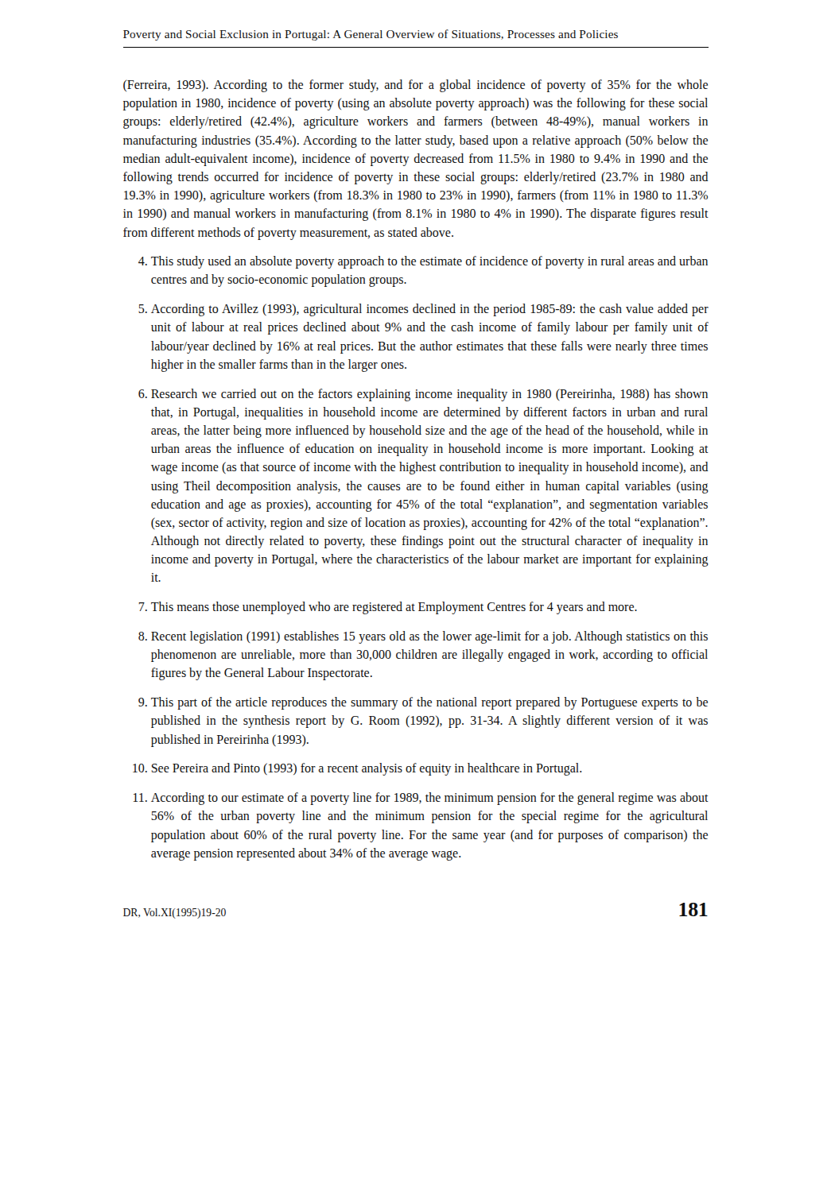Poverty and Social Exclusion in Portugal: A General Overview of Situations, Processes and Policies
(Ferreira, 1993). According to the former study, and for a global incidence of poverty of 35% for the whole population in 1980, incidence of poverty (using an absolute poverty approach) was the following for these social groups: elderly/retired (42.4%), agriculture workers and farmers (between 48-49%), manual workers in manufacturing industries (35.4%). According to the latter study, based upon a relative approach (50% below the median adult-equivalent income), incidence of poverty decreased from 11.5% in 1980 to 9.4% in 1990 and the following trends occurred for incidence of poverty in these social groups: elderly/retired (23.7% in 1980 and 19.3% in 1990), agriculture workers (from 18.3% in 1980 to 23% in 1990), farmers (from 11% in 1980 to 11.3% in 1990) and manual workers in manufacturing (from 8.1% in 1980 to 4% in 1990). The disparate figures result from different methods of poverty measurement, as stated above.
This study used an absolute poverty approach to the estimate of incidence of poverty in rural areas and urban centres and by socio-economic population groups.
According to Avillez (1993), agricultural incomes declined in the period 1985-89: the cash value added per unit of labour at real prices declined about 9% and the cash income of family labour per family unit of labour/year declined by 16% at real prices. But the author estimates that these falls were nearly three times higher in the smaller farms than in the larger ones.
Research we carried out on the factors explaining income inequality in 1980 (Pereirinha, 1988) has shown that, in Portugal, inequalities in household income are determined by different factors in urban and rural areas, the latter being more influenced by household size and the age of the head of the household, while in urban areas the influence of education on inequality in household income is more important. Looking at wage income (as that source of income with the highest contribution to inequality in household income), and using Theil decomposition analysis, the causes are to be found either in human capital variables (using education and age as proxies), accounting for 45% of the total “explanation”, and segmentation variables (sex, sector of activity, region and size of location as proxies), accounting for 42% of the total “explanation”. Although not directly related to poverty, these findings point out the structural character of inequality in income and poverty in Portugal, where the characteristics of the labour market are important for explaining it.
This means those unemployed who are registered at Employment Centres for 4 years and more.
Recent legislation (1991) establishes 15 years old as the lower age-limit for a job. Although statistics on this phenomenon are unreliable, more than 30,000 children are illegally engaged in work, according to official figures by the General Labour Inspectorate.
This part of the article reproduces the summary of the national report prepared by Portuguese experts to be published in the synthesis report by G. Room (1992), pp. 31-34. A slightly different version of it was published in Pereirinha (1993).
See Pereira and Pinto (1993) for a recent analysis of equity in healthcare in Portugal.
According to our estimate of a poverty line for 1989, the minimum pension for the general regime was about 56% of the urban poverty line and the minimum pension for the special regime for the agricultural population about 60% of the rural poverty line. For the same year (and for purposes of comparison) the average pension represented about 34% of the average wage.
DR, Vol.XI(1995)19-20 181